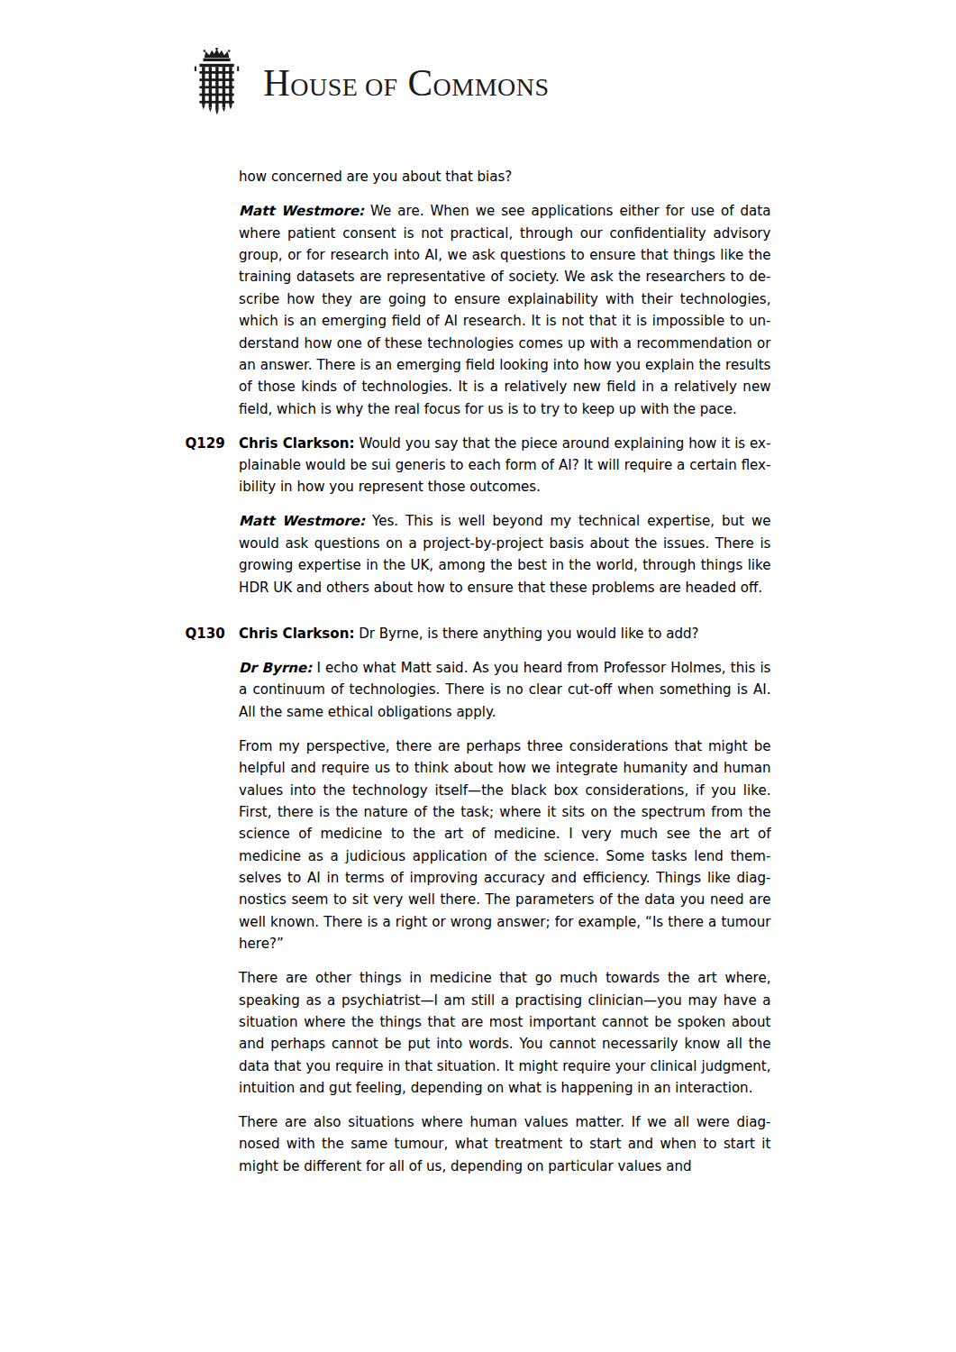HOUSE OF COMMONS
how concerned are you about that bias?
Matt Westmore: We are. When we see applications either for use of data where patient consent is not practical, through our confidentiality advisory group, or for research into AI, we ask questions to ensure that things like the training datasets are representative of society. We ask the researchers to describe how they are going to ensure explainability with their technologies, which is an emerging field of AI research. It is not that it is impossible to understand how one of these technologies comes up with a recommendation or an answer. There is an emerging field looking into how you explain the results of those kinds of technologies. It is a relatively new field in a relatively new field, which is why the real focus for us is to try to keep up with the pace.
Q129
Chris Clarkson: Would you say that the piece around explaining how it is explainable would be sui generis to each form of AI? It will require a certain flexibility in how you represent those outcomes.
Matt Westmore: Yes. This is well beyond my technical expertise, but we would ask questions on a project-by-project basis about the issues. There is growing expertise in the UK, among the best in the world, through things like HDR UK and others about how to ensure that these problems are headed off.
Q130
Chris Clarkson: Dr Byrne, is there anything you would like to add?
Dr Byrne: I echo what Matt said. As you heard from Professor Holmes, this is a continuum of technologies. There is no clear cut-off when something is AI. All the same ethical obligations apply.
From my perspective, there are perhaps three considerations that might be helpful and require us to think about how we integrate humanity and human values into the technology itself—the black box considerations, if you like. First, there is the nature of the task; where it sits on the spectrum from the science of medicine to the art of medicine. I very much see the art of medicine as a judicious application of the science. Some tasks lend themselves to AI in terms of improving accuracy and efficiency. Things like diagnostics seem to sit very well there. The parameters of the data you need are well known. There is a right or wrong answer; for example, “Is there a tumour here?”
There are other things in medicine that go much towards the art where, speaking as a psychiatrist—I am still a practising clinician—you may have a situation where the things that are most important cannot be spoken about and perhaps cannot be put into words. You cannot necessarily know all the data that you require in that situation. It might require your clinical judgment, intuition and gut feeling, depending on what is happening in an interaction.
There are also situations where human values matter. If we all were diagnosed with the same tumour, what treatment to start and when to start it might be different for all of us, depending on particular values and